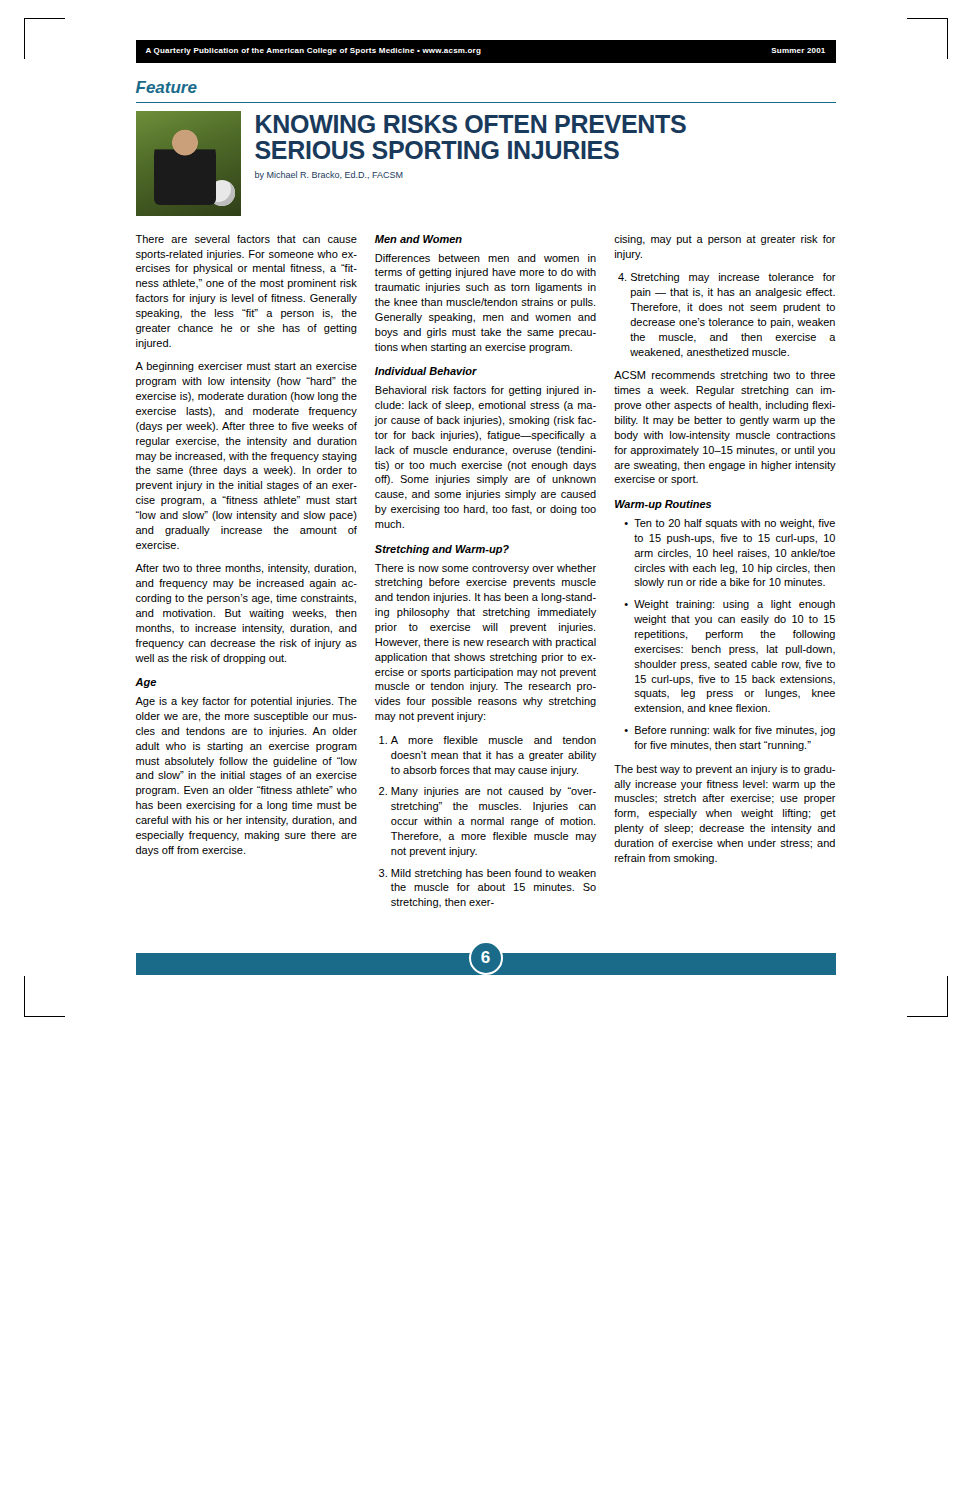A Quarterly Publication of the American College of Sports Medicine • www.acsm.org
Summer 2001
Feature
KNOWING RISKS OFTEN PREVENTS
SERIOUS SPORTING INJURIES
by Michael R. Bracko, Ed.D., FACSM
There are several factors that can cause sports-related injuries. For someone who exercises for physical or mental fitness, a “fitness athlete,” one of the most prominent risk factors for injury is level of fitness. Generally speaking, the less “fit” a person is, the greater chance he or she has of getting injured.
A beginning exerciser must start an exercise program with low intensity (how “hard” the exercise is), moderate duration (how long the exercise lasts), and moderate frequency (days per week). After three to five weeks of regular exercise, the intensity and duration may be increased, with the frequency staying the same (three days a week). In order to prevent injury in the initial stages of an exercise program, a “fitness athlete” must start “low and slow” (low intensity and slow pace) and gradually increase the amount of exercise.
After two to three months, intensity, duration, and frequency may be increased again according to the person’s age, time constraints, and motivation. But waiting weeks, then months, to increase intensity, duration, and frequency can decrease the risk of injury as well as the risk of dropping out.
Age
Age is a key factor for potential injuries. The older we are, the more susceptible our muscles and tendons are to injuries. An older adult who is starting an exercise program must absolutely follow the guideline of “low and slow” in the initial stages of an exercise program. Even an older “fitness athlete” who has been exercising for a long time must be careful with his or her intensity, duration, and especially frequency, making sure there are days off from exercise.
Men and Women
Differences between men and women in terms of getting injured have more to do with traumatic injuries such as torn ligaments in the knee than muscle/tendon strains or pulls. Generally speaking, men and women and boys and girls must take the same precautions when starting an exercise program.
Individual Behavior
Behavioral risk factors for getting injured include: lack of sleep, emotional stress (a major cause of back injuries), smoking (risk factor for back injuries), fatigue—specifically a lack of muscle endurance, overuse (tendinitis) or too much exercise (not enough days off). Some injuries simply are of unknown cause, and some injuries simply are caused by exercising too hard, too fast, or doing too much.
Stretching and Warm-up?
There is now some controversy over whether stretching before exercise prevents muscle and tendon injuries. It has been a long-standing philosophy that stretching immediately prior to exercise will prevent injuries. However, there is new research with practical application that shows stretching prior to exercise or sports participation may not prevent muscle or tendon injury. The research provides four possible reasons why stretching may not prevent injury:
A more flexible muscle and tendon doesn’t mean that it has a greater ability to absorb forces that may cause injury.
Many injuries are not caused by “over-stretching” the muscles. Injuries can occur within a normal range of motion. Therefore, a more flexible muscle may not prevent injury.
Mild stretching has been found to weaken the muscle for about 15 minutes. So stretching, then exer-
cising, may put a person at greater risk for injury.
Stretching may increase tolerance for pain — that is, it has an analgesic effect. Therefore, it does not seem prudent to decrease one’s tolerance to pain, weaken the muscle, and then exercise a weakened, anesthetized muscle.
ACSM recommends stretching two to three times a week. Regular stretching can improve other aspects of health, including flexibility. It may be better to gently warm up the body with low-intensity muscle contractions for approximately 10–15 minutes, or until you are sweating, then engage in higher intensity exercise or sport.
Warm-up Routines
Ten to 20 half squats with no weight, five to 15 push-ups, five to 15 curl-ups, 10 arm circles, 10 heel raises, 10 ankle/toe circles with each leg, 10 hip circles, then slowly run or ride a bike for 10 minutes.
Weight training: using a light enough weight that you can easily do 10 to 15 repetitions, perform the following exercises: bench press, lat pull-down, shoulder press, seated cable row, five to 15 curl-ups, five to 15 back extensions, squats, leg press or lunges, knee extension, and knee flexion.
Before running: walk for five minutes, jog for five minutes, then start “running.”
The best way to prevent an injury is to gradually increase your fitness level: warm up the muscles; stretch after exercise; use proper form, especially when weight lifting; get plenty of sleep; decrease the intensity and duration of exercise when under stress; and refrain from smoking.
6